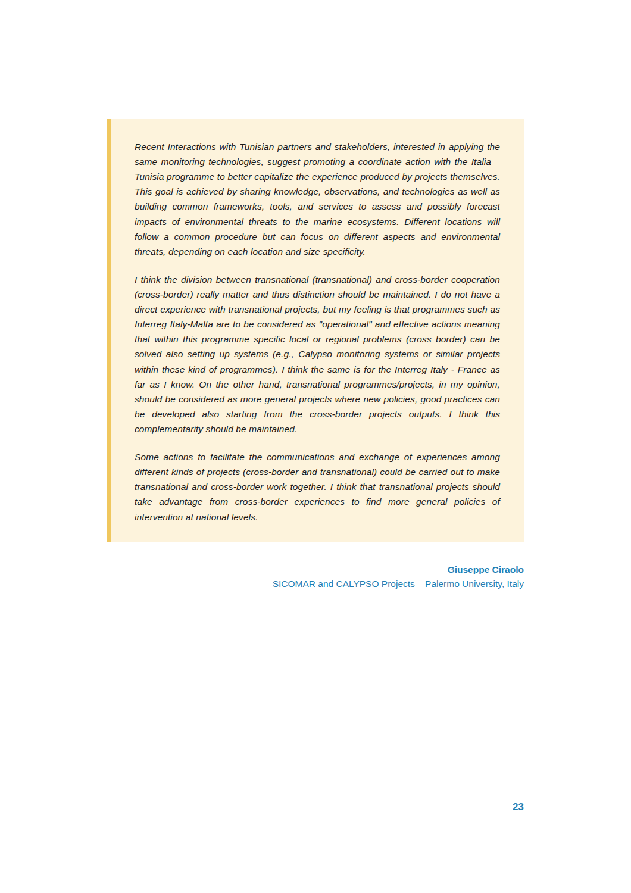Recent Interactions with Tunisian partners and stakeholders, interested in applying the same monitoring technologies, suggest promoting a coordinate action with the Italia – Tunisia programme to better capitalize the experience produced by projects themselves. This goal is achieved by sharing knowledge, observations, and technologies as well as building common frameworks, tools, and services to assess and possibly forecast impacts of environmental threats to the marine ecosystems. Different locations will follow a common procedure but can focus on different aspects and environmental threats, depending on each location and size specificity.
I think the division between transnational (transnational) and cross-border cooperation (cross-border) really matter and thus distinction should be maintained. I do not have a direct experience with transnational projects, but my feeling is that programmes such as Interreg Italy-Malta are to be considered as "operational" and effective actions meaning that within this programme specific local or regional problems (cross border) can be solved also setting up systems (e.g., Calypso monitoring systems or similar projects within these kind of programmes). I think the same is for the Interreg Italy - France as far as I know. On the other hand, transnational programmes/projects, in my opinion, should be considered as more general projects where new policies, good practices can be developed also starting from the cross-border projects outputs. I think this complementarity should be maintained.
Some actions to facilitate the communications and exchange of experiences among different kinds of projects (cross-border and transnational) could be carried out to make transnational and cross-border work together. I think that transnational projects should take advantage from cross-border experiences to find more general policies of intervention at national levels.
Giuseppe Ciraolo
SICOMAR and CALYPSO Projects – Palermo University, Italy
23